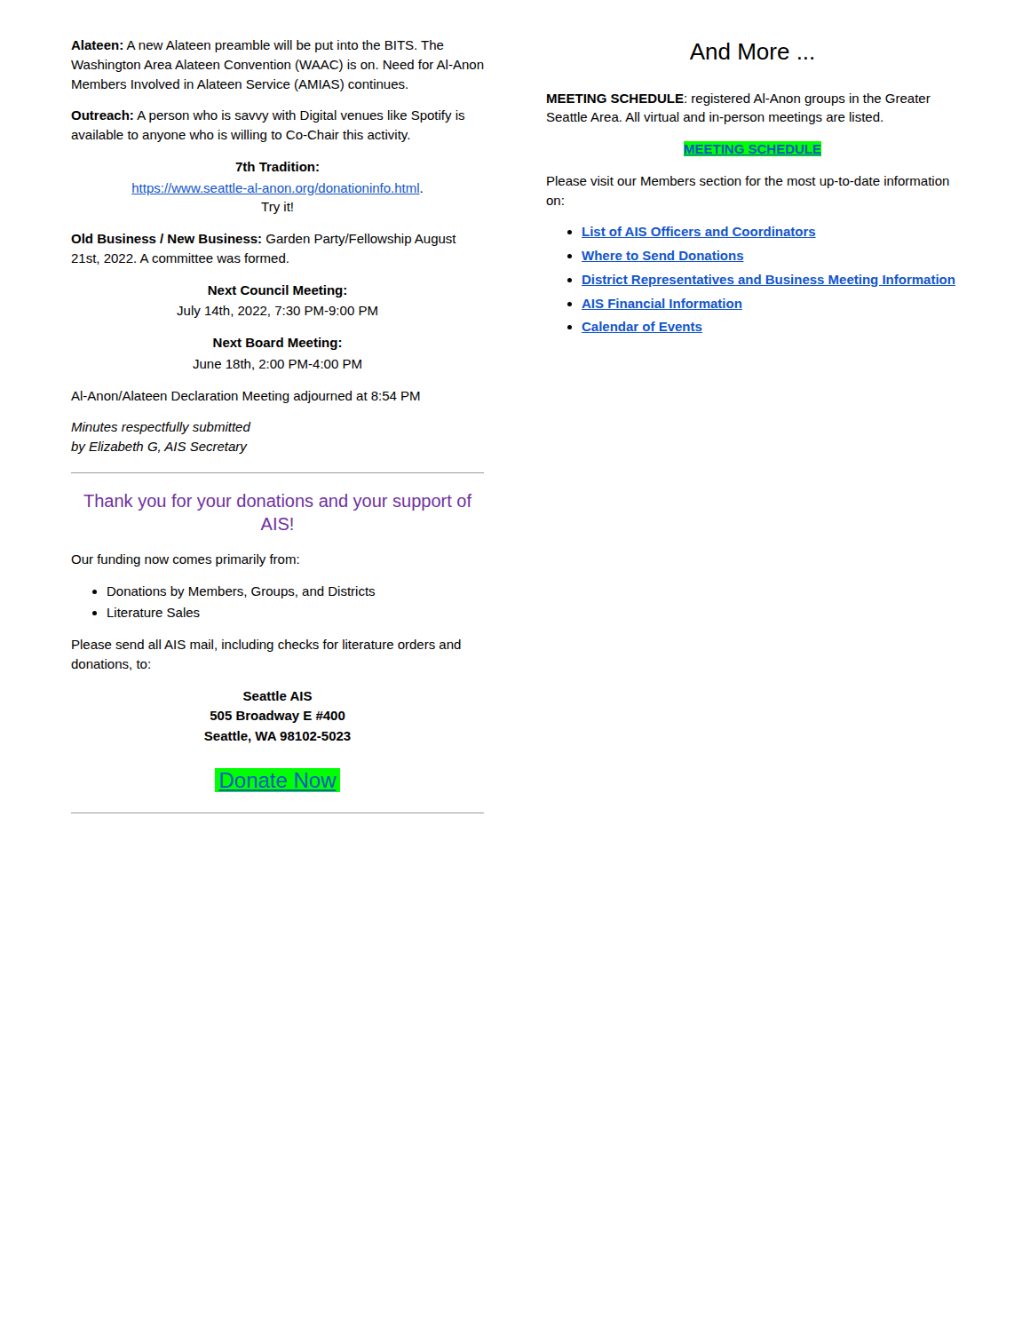Alateen: A new Alateen preamble will be put into the BITS. The Washington Area Alateen Convention (WAAC) is on. Need for Al-Anon Members Involved in Alateen Service (AMIAS) continues.
Outreach: A person who is savvy with Digital venues like Spotify is available to anyone who is willing to Co-Chair this activity.
7th Tradition:
https://www.seattle-al-anon.org/donationinfo.html.
Try it!
Old Business / New Business: Garden Party/Fellowship August 21st, 2022. A committee was formed.
Next Council Meeting:
July 14th, 2022, 7:30 PM-9:00 PM
Next Board Meeting:
June 18th, 2:00 PM-4:00 PM
Al-Anon/Alateen Declaration Meeting adjourned at 8:54 PM
Minutes respectfully submitted
by Elizabeth G, AIS Secretary
Thank you for your donations and your support of AIS!
Our funding now comes primarily from:
Donations by Members, Groups, and Districts
Literature Sales
Please send all AIS mail, including checks for literature orders and donations, to:
Seattle AIS
505 Broadway E #400
Seattle, WA 98102-5023
Donate Now
And More ...
MEETING SCHEDULE: registered Al-Anon groups in the Greater Seattle Area. All virtual and in-person meetings are listed.
MEETING SCHEDULE
Please visit our Members section for the most up-to-date information on:
List of AIS Officers and Coordinators
Where to Send Donations
District Representatives and Business Meeting Information
AIS Financial Information
Calendar of Events